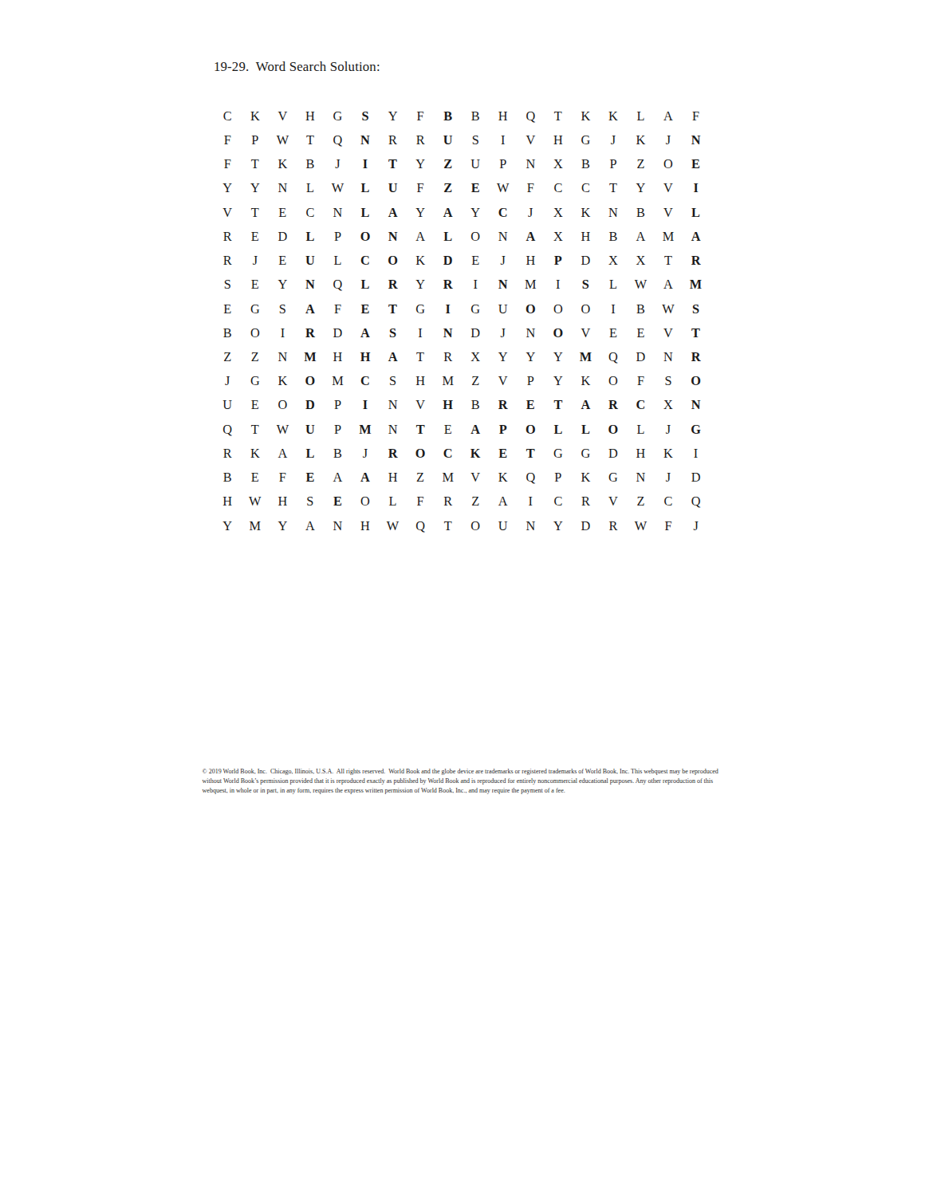19-29. Word Search Solution:
| C | K | V | H | G | S | Y | F | B | B | H | Q | T | K | K | L | A | F |
| F | P | W | T | Q | N | R | R | U | S | I | V | H | G | J | K | J | N |
| F | T | K | B | J | I | T | Y | Z | U | P | N | X | B | P | Z | O | E |
| Y | Y | N | L | W | L | U | F | Z | E | W | F | C | C | T | Y | V | I |
| V | T | E | C | N | L | A | Y | A | Y | C | J | X | K | N | B | V | L |
| R | E | D | L | P | O | N | A | L | O | N | A | X | H | B | A | M | A |
| R | J | E | U | L | C | O | K | D | E | J | H | P | D | X | X | T | R |
| S | E | Y | N | Q | L | R | Y | R | I | N | M | I | S | L | W | A | M |
| E | G | S | A | F | E | T | G | I | G | U | O | O | O | I | B | W | S |
| B | O | I | R | D | A | S | I | N | D | J | N | O | V | E | E | V | T |
| Z | Z | N | M | H | H | A | T | R | X | Y | Y | Y | M | Q | D | N | R |
| J | G | K | O | M | C | S | H | M | Z | V | P | Y | K | O | F | S | O |
| U | E | O | D | P | I | N | V | H | B | R | E | T | A | R | C | X | N |
| Q | T | W | U | P | M | N | T | E | A | P | O | L | L | O | L | J | G |
| R | K | A | L | B | J | R | O | C | K | E | T | G | G | D | H | K | I |
| B | E | F | E | A | A | H | Z | M | V | K | Q | P | K | G | N | J | D |
| H | W | H | S | E | O | L | F | R | Z | A | I | C | R | V | Z | C | Q |
| Y | M | Y | A | N | H | W | Q | T | O | U | N | Y | D | R | W | F | J |
© 2019 World Book, Inc. Chicago, Illinois, U.S.A. All rights reserved. World Book and the globe device are trademarks or registered trademarks of World Book, Inc. This webquest may be reproduced without World Book’s permission provided that it is reproduced exactly as published by World Book and is reproduced for entirely noncommercial educational purposes. Any other reproduction of this webquest, in whole or in part, in any form, requires the express written permission of World Book, Inc., and may require the payment of a fee.